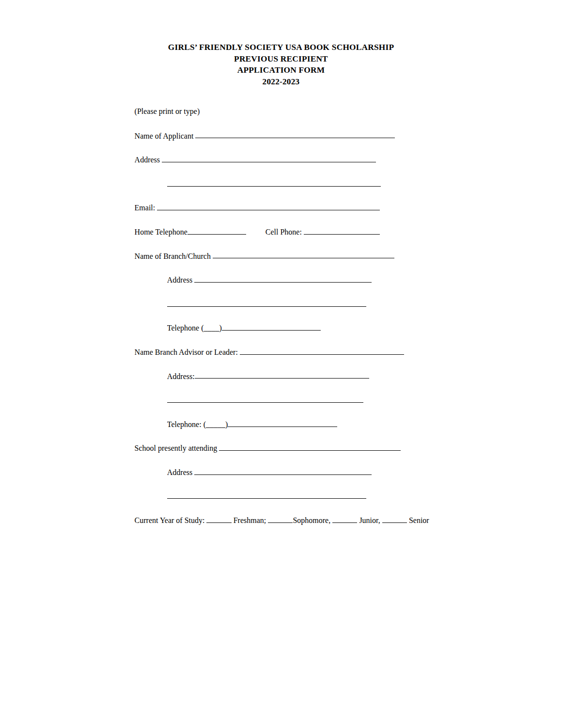GIRLS’ FRIENDLY SOCIETY USA BOOK SCHOLARSHIP
PREVIOUS RECIPIENT
APPLICATION FORM
2022-2023
(Please print or type)
Name of Applicant
Address
Email:
Home Telephone Cell Phone:
Name of Branch/Church
Address
Telephone (____)
Name Branch Advisor or Leader:
Address:
Telephone: (_____)
School presently attending
Address
Current Year of Study: Freshman; Sophomore, Junior, Senior